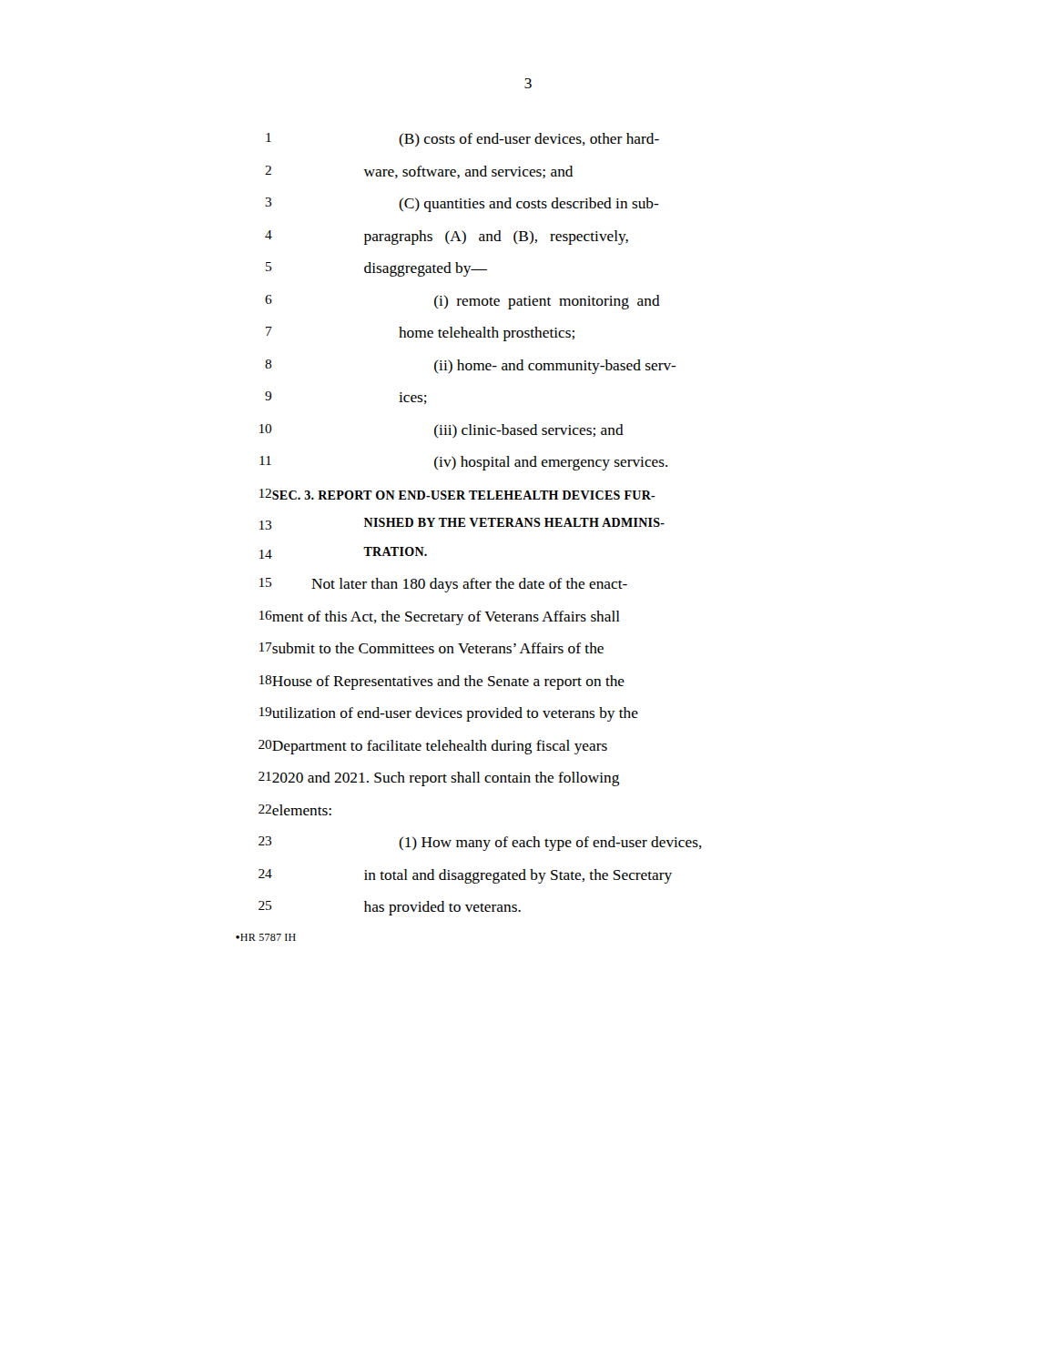3
| 1 | (B) costs of end-user devices, other hard- |
| 2 | ware, software, and services; and |
| 3 | (C) quantities and costs described in sub- |
| 4 | paragraphs (A) and (B), respectively, |
| 5 | disaggregated by— |
| 6 | (i) remote patient monitoring and |
| 7 | home telehealth prosthetics; |
| 8 | (ii) home- and community-based serv- |
| 9 | ices; |
| 10 | (iii) clinic-based services; and |
| 11 | (iv) hospital and emergency services. |
| 12 | SEC. 3. REPORT ON END-USER TELEHEALTH DEVICES FUR- |
| 13 | NISHED BY THE VETERANS HEALTH ADMINIS- |
| 14 | TRATION. |
| 15 | Not later than 180 days after the date of the enact- |
| 16 | ment of this Act, the Secretary of Veterans Affairs shall |
| 17 | submit to the Committees on Veterans’ Affairs of the |
| 18 | House of Representatives and the Senate a report on the |
| 19 | utilization of end-user devices provided to veterans by the |
| 20 | Department to facilitate telehealth during fiscal years |
| 21 | 2020 and 2021. Such report shall contain the following |
| 22 | elements: |
| 23 | (1) How many of each type of end-user devices, |
| 24 | in total and disaggregated by State, the Secretary |
| 25 | has provided to veterans. |
•HR 5787 IH